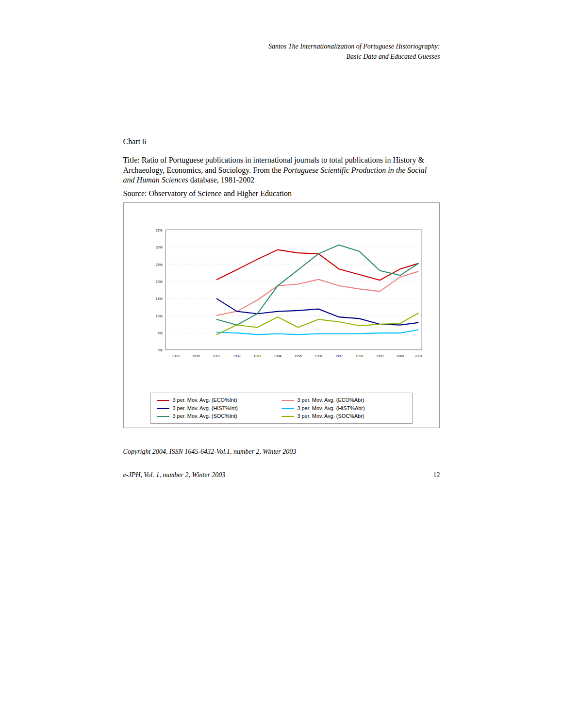Santos The Internationalization of Portuguese Historiography: Basic Data and Educated Guesses
Chart 6
Title: Ratio of Portuguese publications in international journals to total publications in History & Archaeology, Economics, and Sociology. From the Portuguese Scientific Production in the Social and Human Sciences database, 1981-2002
Source: Observatory of Science and Higher Education
35% 30% 25% 20% 15% 10% 5% 0% 1989 1990 1991 1992 1993 1994 1995 1996 1997 1998 1999 2000 2001
| 3 per. Mov. Avg. (ECO%Int) | 3 per. Mov. Avg. (ECO%Abr) |
| 3 per. Mov. Avg. (HIST%Int) | 3 per. Mov. Avg. (HIST%Abr) |
| 3 per. Mov. Avg. (SOC%Int) | 3 per. Mov. Avg. (SOC%Abr) |
Copyright 2004, ISSN 1645-6432-Vol.1, number 2, Winter 2003
e-JPH, Vol. 1, number 2, Winter 2003 12